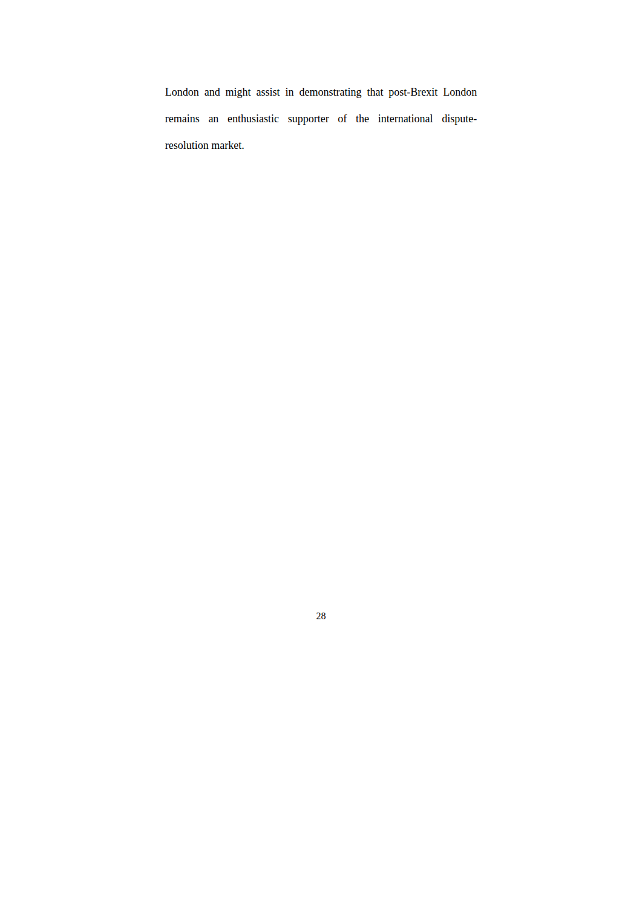London and might assist in demonstrating that post-Brexit London remains an enthusiastic supporter of the international dispute-resolution market.
28